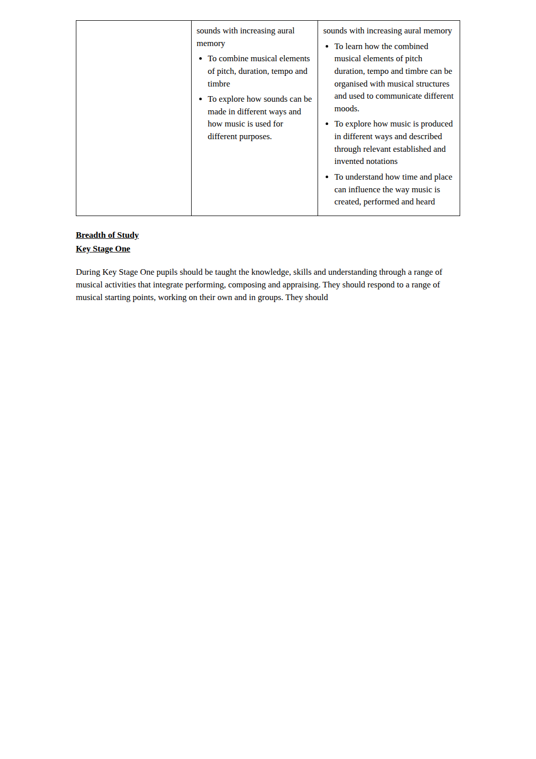| | sounds with increasing aural memory To combine musical elements of pitch, duration, tempo and timbre To explore how sounds can be made in different ways and how music is used for different purposes. | sounds with increasing aural memory To learn how the combined musical elements of pitch duration, tempo and timbre can be organised with musical structures and used to communicate different moods. To explore how music is produced in different ways and described through relevant established and invented notations To understand how time and place can influence the way music is created, performed and heard |
Breadth of Study
Key Stage One
During Key Stage One pupils should be taught the knowledge, skills and understanding through a range of musical activities that integrate performing, composing and appraising. They should respond to a range of musical starting points, working on their own and in groups. They should